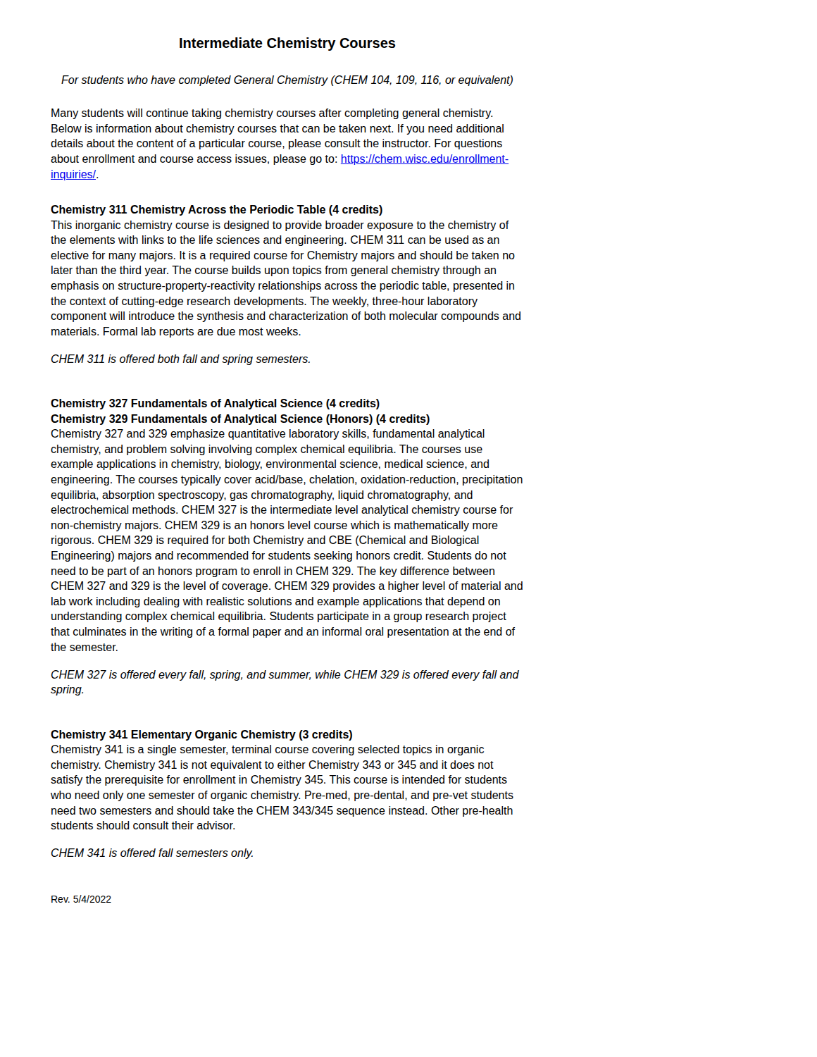Intermediate Chemistry Courses
For students who have completed General Chemistry (CHEM 104, 109, 116, or equivalent)
Many students will continue taking chemistry courses after completing general chemistry. Below is information about chemistry courses that can be taken next. If you need additional details about the content of a particular course, please consult the instructor. For questions about enrollment and course access issues, please go to: https://chem.wisc.edu/enrollment-inquiries/.
Chemistry 311 Chemistry Across the Periodic Table (4 credits)
This inorganic chemistry course is designed to provide broader exposure to the chemistry of the elements with links to the life sciences and engineering. CHEM 311 can be used as an elective for many majors. It is a required course for Chemistry majors and should be taken no later than the third year. The course builds upon topics from general chemistry through an emphasis on structure-property-reactivity relationships across the periodic table, presented in the context of cutting-edge research developments. The weekly, three-hour laboratory component will introduce the synthesis and characterization of both molecular compounds and materials. Formal lab reports are due most weeks.
CHEM 311 is offered both fall and spring semesters.
Chemistry 327 Fundamentals of Analytical Science (4 credits)
Chemistry 329 Fundamentals of Analytical Science (Honors) (4 credits)
Chemistry 327 and 329 emphasize quantitative laboratory skills, fundamental analytical chemistry, and problem solving involving complex chemical equilibria. The courses use example applications in chemistry, biology, environmental science, medical science, and engineering. The courses typically cover acid/base, chelation, oxidation-reduction, precipitation equilibria, absorption spectroscopy, gas chromatography, liquid chromatography, and electrochemical methods. CHEM 327 is the intermediate level analytical chemistry course for non-chemistry majors. CHEM 329 is an honors level course which is mathematically more rigorous. CHEM 329 is required for both Chemistry and CBE (Chemical and Biological Engineering) majors and recommended for students seeking honors credit. Students do not need to be part of an honors program to enroll in CHEM 329. The key difference between CHEM 327 and 329 is the level of coverage. CHEM 329 provides a higher level of material and lab work including dealing with realistic solutions and example applications that depend on understanding complex chemical equilibria. Students participate in a group research project that culminates in the writing of a formal paper and an informal oral presentation at the end of the semester.
CHEM 327 is offered every fall, spring, and summer, while CHEM 329 is offered every fall and spring.
Chemistry 341 Elementary Organic Chemistry (3 credits)
Chemistry 341 is a single semester, terminal course covering selected topics in organic chemistry. Chemistry 341 is not equivalent to either Chemistry 343 or 345 and it does not satisfy the prerequisite for enrollment in Chemistry 345. This course is intended for students who need only one semester of organic chemistry. Pre-med, pre-dental, and pre-vet students need two semesters and should take the CHEM 343/345 sequence instead. Other pre-health students should consult their advisor.
CHEM 341 is offered fall semesters only.
Rev. 5/4/2022